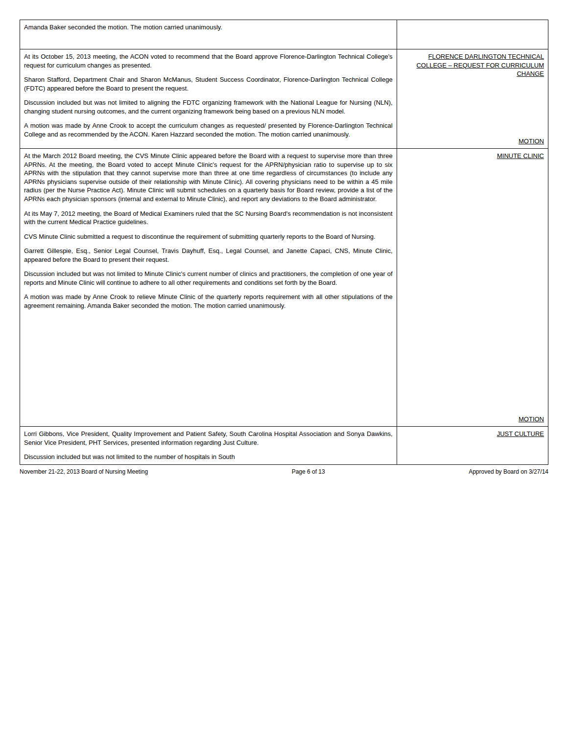| Amanda Baker seconded the motion. The motion carried unanimously. | |
| At its October 15, 2013 meeting, the ACON voted to recommend that the Board approve Florence-Darlington Technical College's request for curriculum changes as presented. Sharon Stafford, Department Chair and Sharon McManus, Student Success Coordinator, Florence-Darlington Technical College (FDTC) appeared before the Board to present the request. Discussion included but was not limited to aligning the FDTC organizing framework with the National League for Nursing (NLN), changing student nursing outcomes, and the current organizing framework being based on a previous NLN model. A motion was made by Anne Crook to accept the curriculum changes as requested/ presented by Florence-Darlington Technical College and as recommended by the ACON. Karen Hazzard seconded the motion. The motion carried unanimously. | FLORENCE DARLINGTON TECHNICAL COLLEGE – REQUEST FOR CURRICULUM CHANGE MOTION |
| At the March 2012 Board meeting, the CVS Minute Clinic appeared before the Board with a request to supervise more than three APRNs. At the meeting, the Board voted to accept Minute Clinic's request for the APRN/physician ratio to supervise up to six APRNs with the stipulation that they cannot supervise more than three at one time regardless of circumstances (to include any APRNs physicians supervise outside of their relationship with Minute Clinic). All covering physicians need to be within a 45 mile radius (per the Nurse Practice Act). Minute Clinic will submit schedules on a quarterly basis for Board review, provide a list of the APRNs each physician sponsors (internal and external to Minute Clinic), and report any deviations to the Board administrator. At its May 7, 2012 meeting, the Board of Medical Examiners ruled that the SC Nursing Board's recommendation is not inconsistent with the current Medical Practice guidelines. CVS Minute Clinic submitted a request to discontinue the requirement of submitting quarterly reports to the Board of Nursing. Garrett Gillespie, Esq., Senior Legal Counsel, Travis Dayhuff, Esq., Legal Counsel, and Janette Capaci, CNS, Minute Clinic, appeared before the Board to present their request. Discussion included but was not limited to Minute Clinic's current number of clinics and practitioners, the completion of one year of reports and Minute Clinic will continue to adhere to all other requirements and conditions set forth by the Board. A motion was made by Anne Crook to relieve Minute Clinic of the quarterly reports requirement with all other stipulations of the agreement remaining. Amanda Baker seconded the motion. The motion carried unanimously. | MINUTE CLINIC MOTION |
| Lorri Gibbons, Vice President, Quality Improvement and Patient Safety, South Carolina Hospital Association and Sonya Dawkins, Senior Vice President, PHT Services, presented information regarding Just Culture. Discussion included but was not limited to the number of hospitals in South | JUST CULTURE |
November 21-22, 2013 Board of Nursing Meeting Page 6 of 13 Approved by Board on 3/27/14